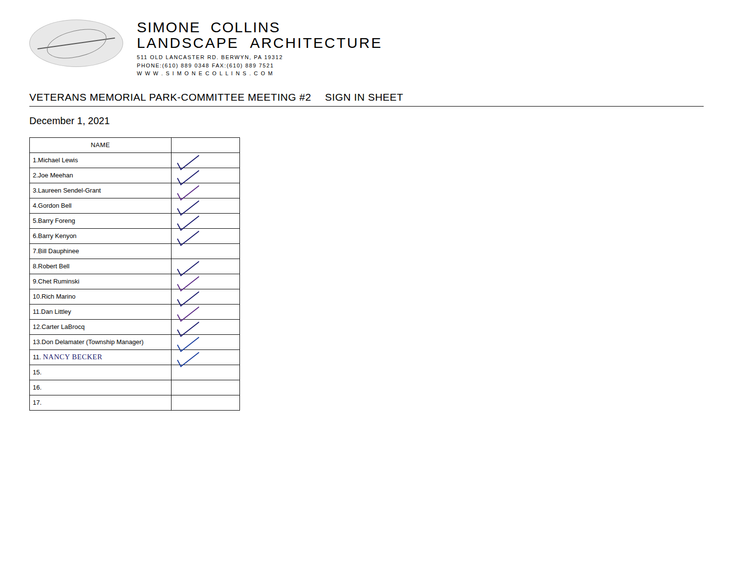SIMONE COLLINS
LANDSCAPE ARCHITECTURE
511 OLD LANCASTER RD. BERWYN, PA 19312
PHONE:(610) 889 0348 FAX:(610) 889 7521
W W W . S I M O N E C O L L I N S . C O M
VETERANS MEMORIAL PARK-COMMITTEE MEETING #2 SIGN IN SHEET
December 1, 2021
| NAME | |
| --- | --- |
| 1.Michael Lewis | |
| 2.Joe Meehan | |
| 3.Laureen Sendel-Grant | |
| 4.Gordon Bell | |
| 5.Barry Foreng | |
| 6.Barry Kenyon | |
| 7.Bill Dauphinee | |
| 8.Robert Bell | |
| 9.Chet Ruminski | |
| 10.Rich Marino | |
| 11.Dan Littley | |
| 12.Carter LaBrocq | |
| 13.Don Delamater (Township Manager) | |
| 11. NANCY BECKER | |
| 15. | |
| 16. | |
| 17. | |